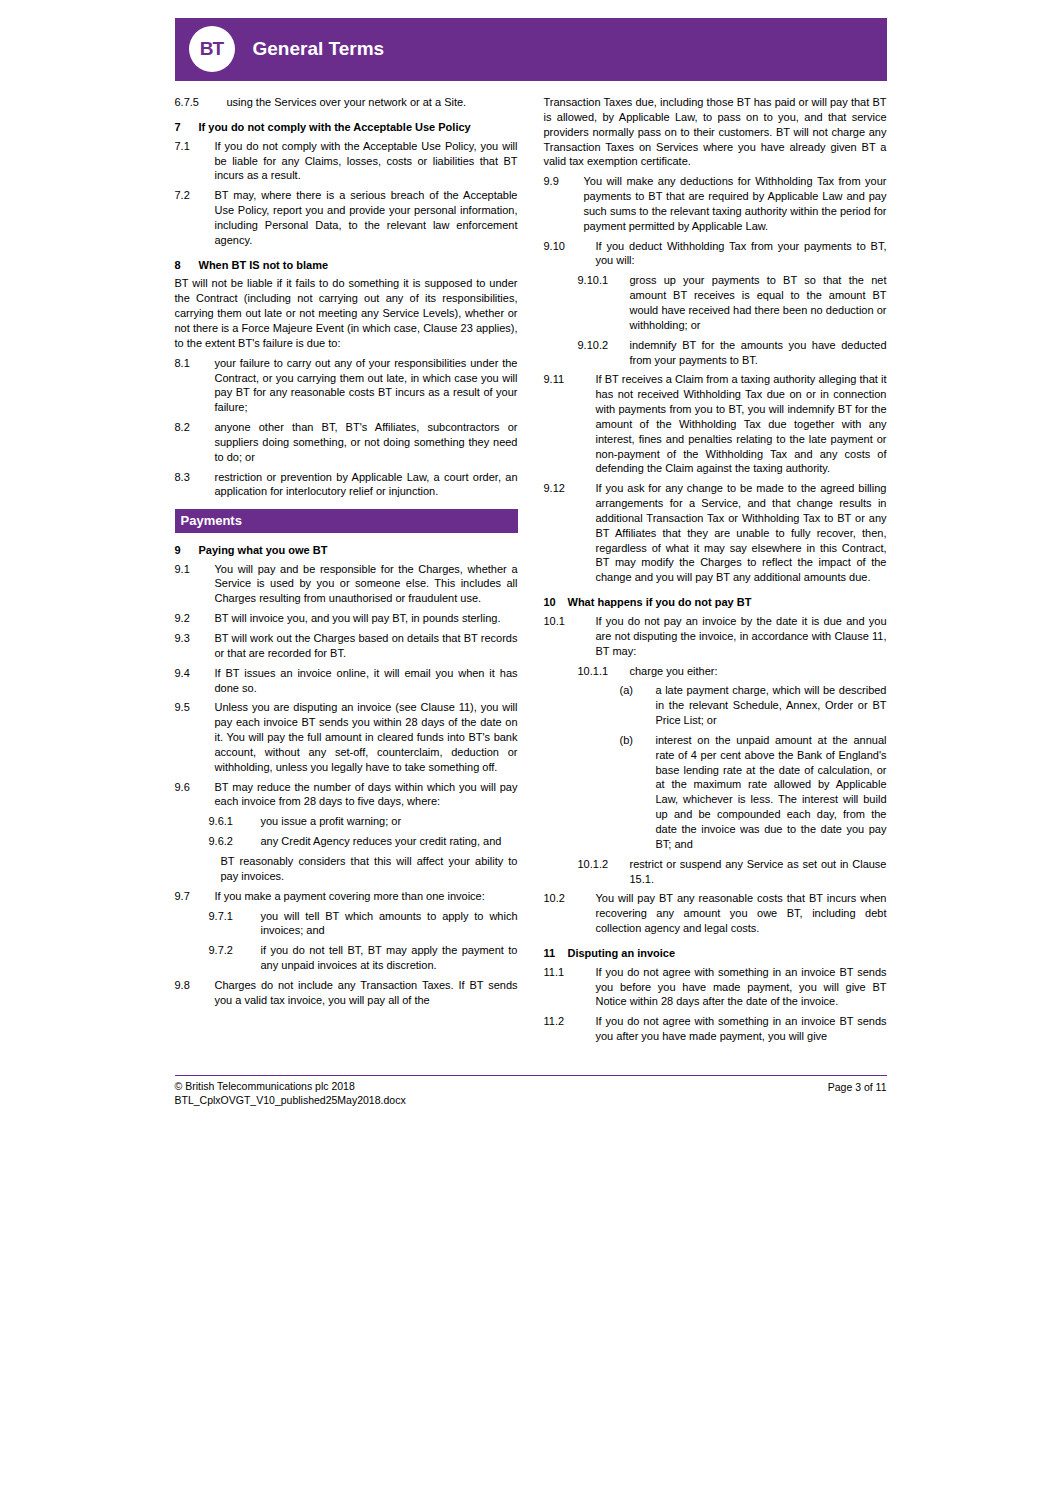BT
General Terms
6.7.5
using the Services over your network or at a Site.
7 If you do not comply with the Acceptable Use Policy
7.1
If you do not comply with the Acceptable Use Policy, you will be liable for any Claims, losses, costs or liabilities that BT incurs as a result.
7.2
BT may, where there is a serious breach of the Acceptable Use Policy, report you and provide your personal information, including Personal Data, to the relevant law enforcement agency.
8 When BT IS not to blame
BT will not be liable if it fails to do something it is supposed to under the Contract (including not carrying out any of its responsibilities, carrying them out late or not meeting any Service Levels), whether or not there is a Force Majeure Event (in which case, Clause 23 applies), to the extent BT's failure is due to:
8.1
your failure to carry out any of your responsibilities under the Contract, or you carrying them out late, in which case you will pay BT for any reasonable costs BT incurs as a result of your failure;
8.2
anyone other than BT, BT's Affiliates, subcontractors or suppliers doing something, or not doing something they need to do; or
8.3
restriction or prevention by Applicable Law, a court order, an application for interlocutory relief or injunction.
Payments
9 Paying what you owe BT
9.1
You will pay and be responsible for the Charges, whether a Service is used by you or someone else. This includes all Charges resulting from unauthorised or fraudulent use.
9.2
BT will invoice you, and you will pay BT, in pounds sterling.
9.3
BT will work out the Charges based on details that BT records or that are recorded for BT.
9.4
If BT issues an invoice online, it will email you when it has done so.
9.5
Unless you are disputing an invoice (see Clause 11), you will pay each invoice BT sends you within 28 days of the date on it. You will pay the full amount in cleared funds into BT's bank account, without any set-off, counterclaim, deduction or withholding, unless you legally have to take something off.
9.6
BT may reduce the number of days within which you will pay each invoice from 28 days to five days, where:
9.6.1
you issue a profit warning; or
9.6.2
any Credit Agency reduces your credit rating, and
BT reasonably considers that this will affect your ability to pay invoices.
9.7
If you make a payment covering more than one invoice:
9.7.1
you will tell BT which amounts to apply to which invoices; and
9.7.2
if you do not tell BT, BT may apply the payment to any unpaid invoices at its discretion.
9.8
Charges do not include any Transaction Taxes. If BT sends you a valid tax invoice, you will pay all of the
Transaction Taxes due, including those BT has paid or will pay that BT is allowed, by Applicable Law, to pass on to you, and that service providers normally pass on to their customers. BT will not charge any Transaction Taxes on Services where you have already given BT a valid tax exemption certificate.
9.9
You will make any deductions for Withholding Tax from your payments to BT that are required by Applicable Law and pay such sums to the relevant taxing authority within the period for payment permitted by Applicable Law.
9.10
If you deduct Withholding Tax from your payments to BT, you will:
9.10.1
gross up your payments to BT so that the net amount BT receives is equal to the amount BT would have received had there been no deduction or withholding; or
9.10.2
indemnify BT for the amounts you have deducted from your payments to BT.
9.11
If BT receives a Claim from a taxing authority alleging that it has not received Withholding Tax due on or in connection with payments from you to BT, you will indemnify BT for the amount of the Withholding Tax due together with any interest, fines and penalties relating to the late payment or non-payment of the Withholding Tax and any costs of defending the Claim against the taxing authority.
9.12
If you ask for any change to be made to the agreed billing arrangements for a Service, and that change results in additional Transaction Tax or Withholding Tax to BT or any BT Affiliates that they are unable to fully recover, then, regardless of what it may say elsewhere in this Contract, BT may modify the Charges to reflect the impact of the change and you will pay BT any additional amounts due.
10 What happens if you do not pay BT
10.1
If you do not pay an invoice by the date it is due and you are not disputing the invoice, in accordance with Clause 11, BT may:
10.1.1
charge you either:
(a)
a late payment charge, which will be described in the relevant Schedule, Annex, Order or BT Price List; or
(b)
interest on the unpaid amount at the annual rate of 4 per cent above the Bank of England's base lending rate at the date of calculation, or at the maximum rate allowed by Applicable Law, whichever is less. The interest will build up and be compounded each day, from the date the invoice was due to the date you pay BT; and
10.1.2
restrict or suspend any Service as set out in Clause 15.1.
10.2
You will pay BT any reasonable costs that BT incurs when recovering any amount you owe BT, including debt collection agency and legal costs.
11 Disputing an invoice
11.1
If you do not agree with something in an invoice BT sends you before you have made payment, you will give BT Notice within 28 days after the date of the invoice.
11.2
If you do not agree with something in an invoice BT sends you after you have made payment, you will give
© British Telecommunications plc 2018
BTL_CplxOVGT_V10_published25May2018.docx
Page 3 of 11